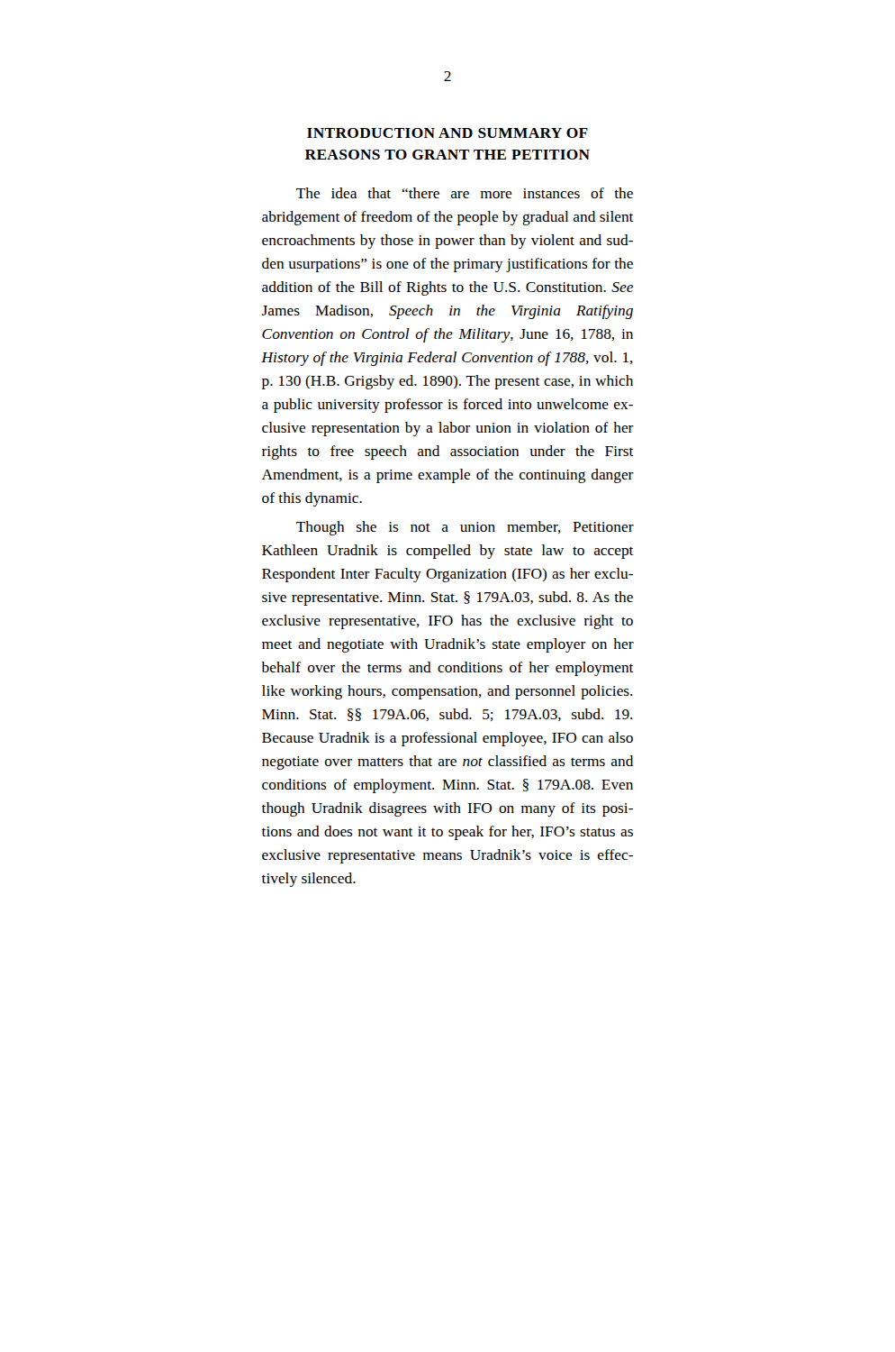2
Introduction and Summary of
Reasons to Grant the Petition
The idea that “there are more instances of the abridgement of freedom of the people by gradual and silent encroachments by those in power than by violent and sudden usurpations” is one of the primary justifications for the addition of the Bill of Rights to the U.S. Constitution. See James Madison, Speech in the Virginia Ratifying Convention on Control of the Military, June 16, 1788, in History of the Virginia Federal Convention of 1788, vol. 1, p. 130 (H.B. Grigsby ed. 1890). The present case, in which a public university professor is forced into unwelcome exclusive representation by a labor union in violation of her rights to free speech and association under the First Amendment, is a prime example of the continuing danger of this dynamic.
Though she is not a union member, Petitioner Kathleen Uradnik is compelled by state law to accept Respondent Inter Faculty Organization (IFO) as her exclusive representative. Minn. Stat. § 179A.03, subd. 8. As the exclusive representative, IFO has the exclusive right to meet and negotiate with Uradnik’s state employer on her behalf over the terms and conditions of her employment like working hours, compensation, and personnel policies. Minn. Stat. §§ 179A.06, subd. 5; 179A.03, subd. 19. Because Uradnik is a professional employee, IFO can also negotiate over matters that are not classified as terms and conditions of employment. Minn. Stat. § 179A.08. Even though Uradnik disagrees with IFO on many of its positions and does not want it to speak for her, IFO’s status as exclusive representative means Uradnik’s voice is effectively silenced.